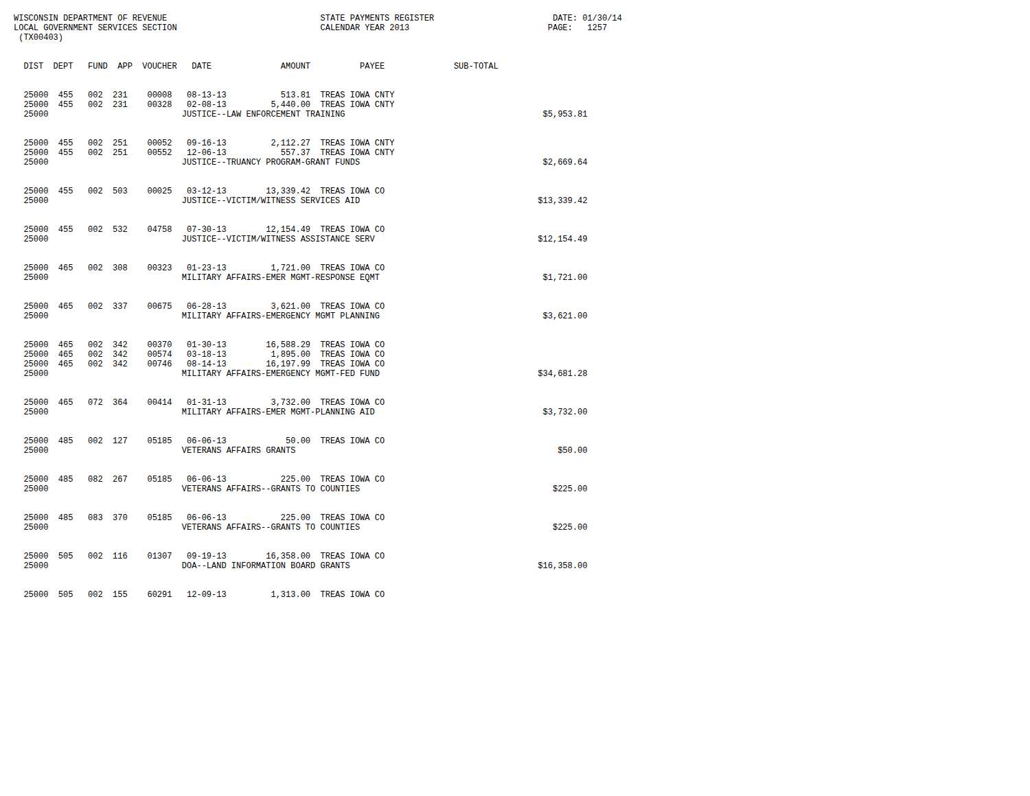WISCONSIN DEPARTMENT OF REVENUE                               STATE PAYMENTS REGISTER                        DATE: 01/30/14
LOCAL GOVERNMENT SERVICES SECTION                             CALENDAR YEAR 2013                            PAGE:   1257
 (TX00403)


  DIST  DEPT   FUND  APP  VOUCHER   DATE              AMOUNT          PAYEE              SUB-TOTAL


  25000  455   002  231    00008   08-13-13           513.81  TREAS IOWA CNTY
  25000  455   002  231    00328   02-08-13         5,440.00  TREAS IOWA CNTY
  25000                           JUSTICE--LAW ENFORCEMENT TRAINING                                        $5,953.81


  25000  455   002  251    00052   09-16-13         2,112.27  TREAS IOWA CNTY
  25000  455   002  251    00552   12-06-13           557.37  TREAS IOWA CNTY
  25000                           JUSTICE--TRUANCY PROGRAM-GRANT FUNDS                                     $2,669.64


  25000  455   002  503    00025   03-12-13        13,339.42  TREAS IOWA CO
  25000                           JUSTICE--VICTIM/WITNESS SERVICES AID                                    $13,339.42


  25000  455   002  532    04758   07-30-13        12,154.49  TREAS IOWA CO
  25000                           JUSTICE--VICTIM/WITNESS ASSISTANCE SERV                                 $12,154.49


  25000  465   002  308    00323   01-23-13         1,721.00  TREAS IOWA CO
  25000                           MILITARY AFFAIRS-EMER MGMT-RESPONSE EQMT                                 $1,721.00


  25000  465   002  337    00675   06-28-13         3,621.00  TREAS IOWA CO
  25000                           MILITARY AFFAIRS-EMERGENCY MGMT PLANNING                                 $3,621.00


  25000  465   002  342    00370   01-30-13        16,588.29  TREAS IOWA CO
  25000  465   002  342    00574   03-18-13         1,895.00  TREAS IOWA CO
  25000  465   002  342    00746   08-14-13        16,197.99  TREAS IOWA CO
  25000                           MILITARY AFFAIRS-EMERGENCY MGMT-FED FUND                                $34,681.28


  25000  465   072  364    00414   01-31-13         3,732.00  TREAS IOWA CO
  25000                           MILITARY AFFAIRS-EMER MGMT-PLANNING AID                                  $3,732.00


  25000  485   002  127    05185   06-06-13            50.00  TREAS IOWA CO
  25000                           VETERANS AFFAIRS GRANTS                                                     $50.00


  25000  485   082  267    05185   06-06-13           225.00  TREAS IOWA CO
  25000                           VETERANS AFFAIRS--GRANTS TO COUNTIES                                       $225.00


  25000  485   083  370    05185   06-06-13           225.00  TREAS IOWA CO
  25000                           VETERANS AFFAIRS--GRANTS TO COUNTIES                                       $225.00


  25000  505   002  116    01307   09-19-13        16,358.00  TREAS IOWA CO
  25000                           DOA--LAND INFORMATION BOARD GRANTS                                      $16,358.00


  25000  505   002  155    60291   12-09-13         1,313.00  TREAS IOWA CO